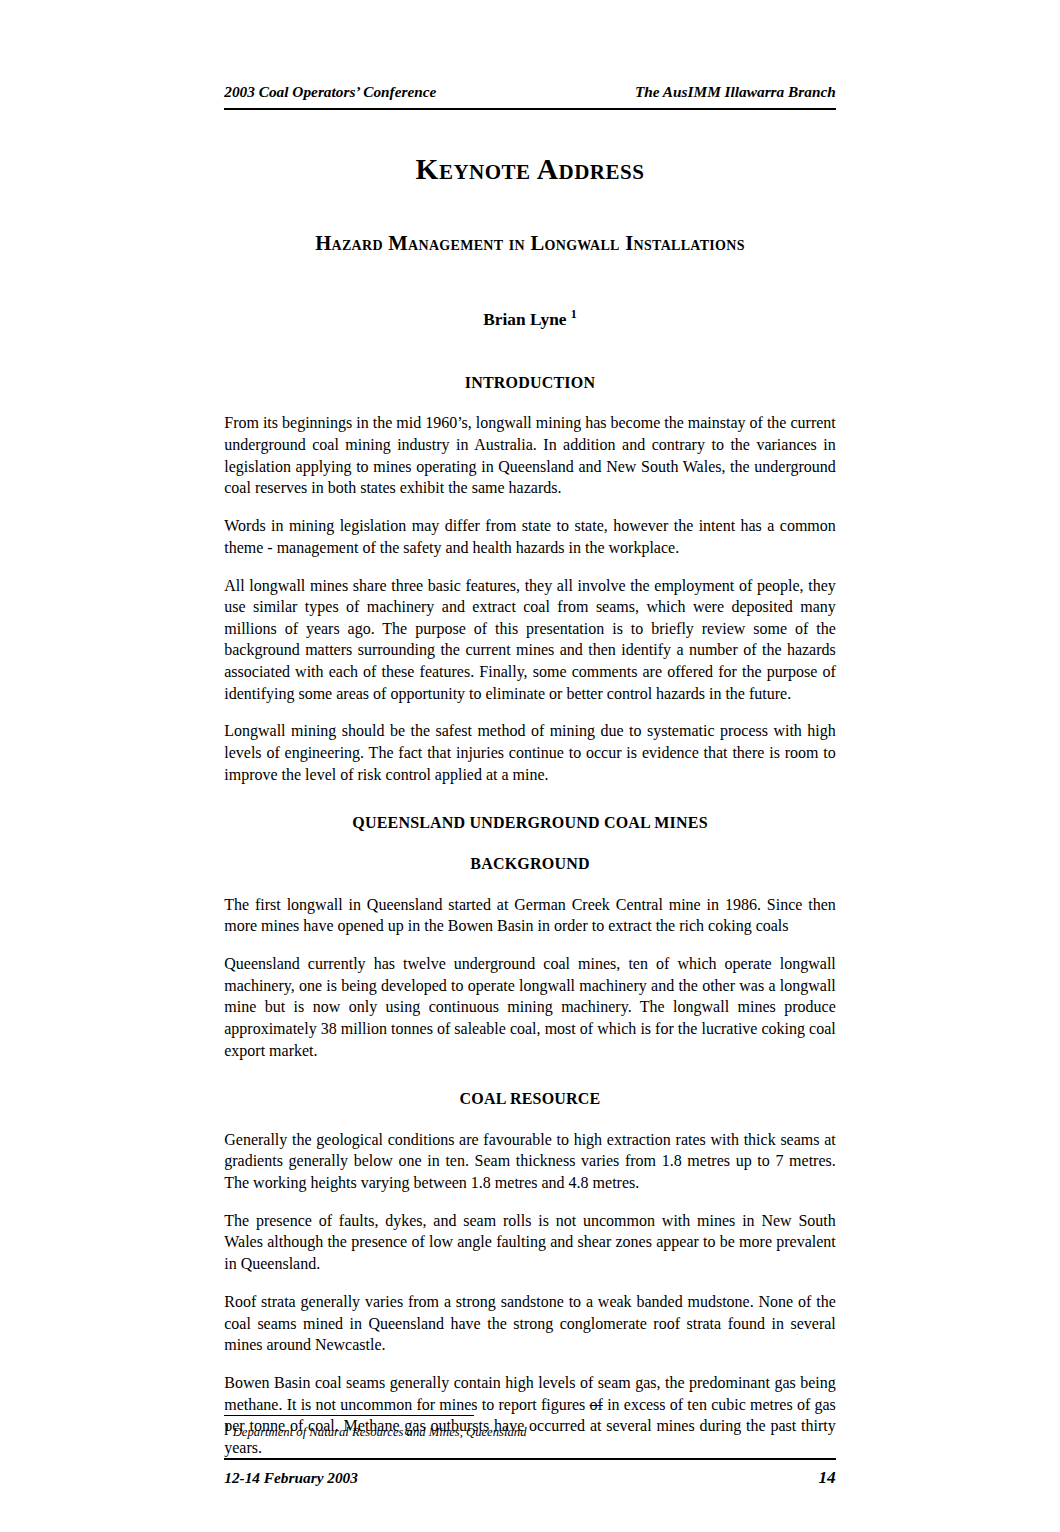2003 Coal Operators’ Conference The AusIMM Illawarra Branch
Keynote Address
Hazard Management in Longwall Installations
Brian Lyne 1
INTRODUCTION
From its beginnings in the mid 1960’s, longwall mining has become the mainstay of the current underground coal mining industry in Australia. In addition and contrary to the variances in legislation applying to mines operating in Queensland and New South Wales, the underground coal reserves in both states exhibit the same hazards.
Words in mining legislation may differ from state to state, however the intent has a common theme - management of the safety and health hazards in the workplace.
All longwall mines share three basic features, they all involve the employment of people, they use similar types of machinery and extract coal from seams, which were deposited many millions of years ago. The purpose of this presentation is to briefly review some of the background matters surrounding the current mines and then identify a number of the hazards associated with each of these features. Finally, some comments are offered for the purpose of identifying some areas of opportunity to eliminate or better control hazards in the future.
Longwall mining should be the safest method of mining due to systematic process with high levels of engineering. The fact that injuries continue to occur is evidence that there is room to improve the level of risk control applied at a mine.
QUEENSLAND UNDERGROUND COAL MINES
BACKGROUND
The first longwall in Queensland started at German Creek Central mine in 1986. Since then more mines have opened up in the Bowen Basin in order to extract the rich coking coals
Queensland currently has twelve underground coal mines, ten of which operate longwall machinery, one is being developed to operate longwall machinery and the other was a longwall mine but is now only using continuous mining machinery. The longwall mines produce approximately 38 million tonnes of saleable coal, most of which is for the lucrative coking coal export market.
COAL RESOURCE
Generally the geological conditions are favourable to high extraction rates with thick seams at gradients generally below one in ten. Seam thickness varies from 1.8 metres up to 7 metres. The working heights varying between 1.8 metres and 4.8 metres.
The presence of faults, dykes, and seam rolls is not uncommon with mines in New South Wales although the presence of low angle faulting and shear zones appear to be more prevalent in Queensland.
Roof strata generally varies from a strong sandstone to a weak banded mudstone. None of the coal seams mined in Queensland have the strong conglomerate roof strata found in several mines around Newcastle.
Bowen Basin coal seams generally contain high levels of seam gas, the predominant gas being methane. It is not uncommon for mines to report figures of in excess of ten cubic metres of gas per tonne of coal. Methane gas outbursts have occurred at several mines during the past thirty years.
1 Department of Natural Resources and Mines, Queensland
12-14 February 2003 14